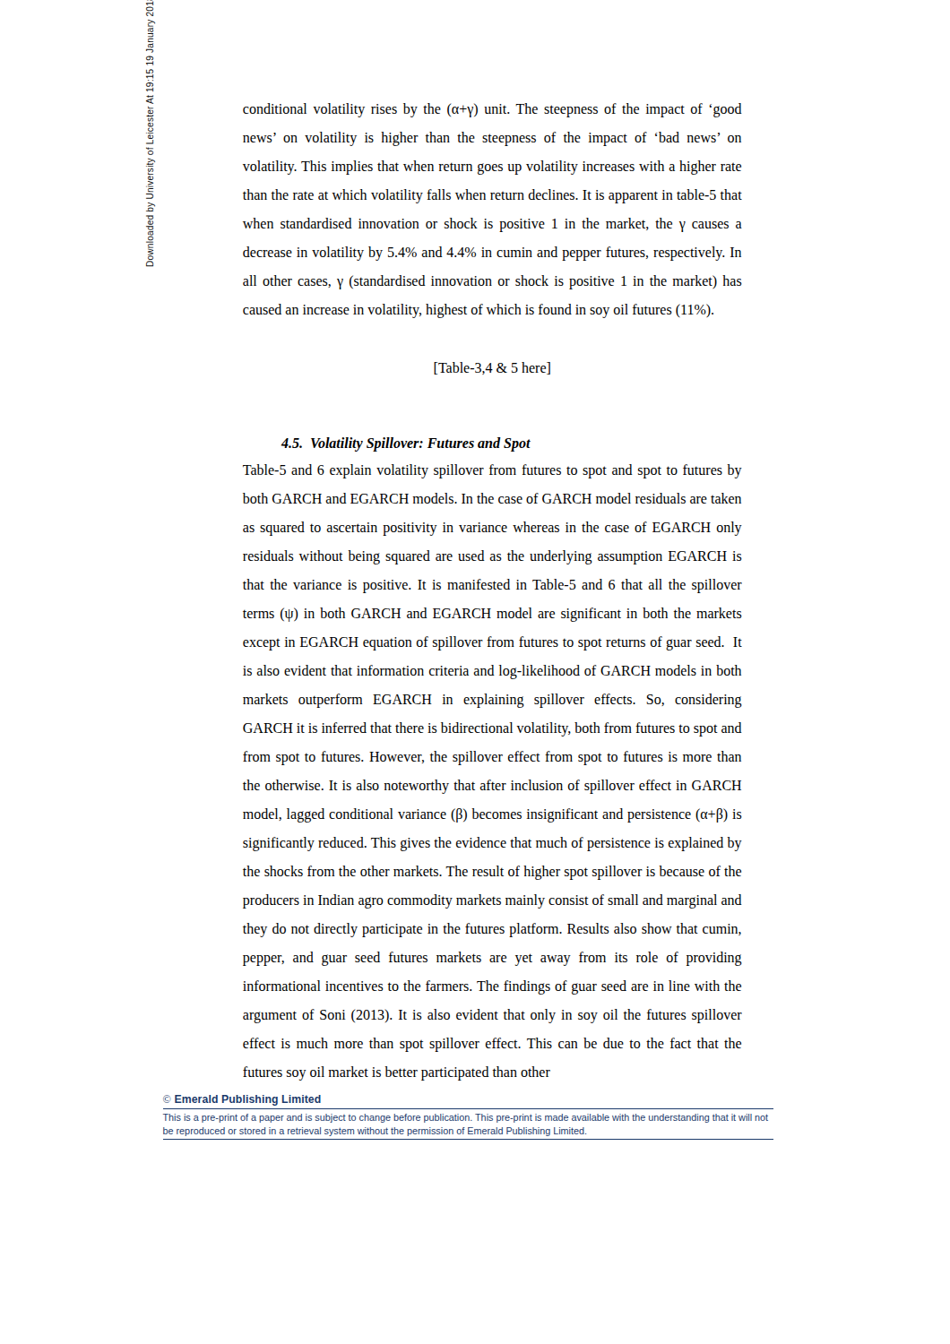Downloaded by University of Leicester At 19:15 19 January 2018 (PT)
conditional volatility rises by the (α+γ) unit. The steepness of the impact of ‘good news’ on volatility is higher than the steepness of the impact of ‘bad news’ on volatility. This implies that when return goes up volatility increases with a higher rate than the rate at which volatility falls when return declines. It is apparent in table-5 that when standardised innovation or shock is positive 1 in the market, the γ causes a decrease in volatility by 5.4% and 4.4% in cumin and pepper futures, respectively. In all other cases, γ (standardised innovation or shock is positive 1 in the market) has caused an increase in volatility, highest of which is found in soy oil futures (11%).
[Table-3,4 & 5 here]
4.5. Volatility Spillover: Futures and Spot
Table-5 and 6 explain volatility spillover from futures to spot and spot to futures by both GARCH and EGARCH models. In the case of GARCH model residuals are taken as squared to ascertain positivity in variance whereas in the case of EGARCH only residuals without being squared are used as the underlying assumption EGARCH is that the variance is positive. It is manifested in Table-5 and 6 that all the spillover terms (ψ) in both GARCH and EGARCH model are significant in both the markets except in EGARCH equation of spillover from futures to spot returns of guar seed. It is also evident that information criteria and log-likelihood of GARCH models in both markets outperform EGARCH in explaining spillover effects. So, considering GARCH it is inferred that there is bidirectional volatility, both from futures to spot and from spot to futures. However, the spillover effect from spot to futures is more than the otherwise. It is also noteworthy that after inclusion of spillover effect in GARCH model, lagged conditional variance (β) becomes insignificant and persistence (α+β) is significantly reduced. This gives the evidence that much of persistence is explained by the shocks from the other markets. The result of higher spot spillover is because of the producers in Indian agro commodity markets mainly consist of small and marginal and they do not directly participate in the futures platform. Results also show that cumin, pepper, and guar seed futures markets are yet away from its role of providing informational incentives to the farmers. The findings of guar seed are in line with the argument of Soni (2013). It is also evident that only in soy oil the futures spillover effect is much more than spot spillover effect. This can be due to the fact that the futures soy oil market is better participated than other
© Emerald Publishing Limited
This is a pre-print of a paper and is subject to change before publication. This pre-print is made available with the understanding that it will not be reproduced or stored in a retrieval system without the permission of Emerald Publishing Limited.